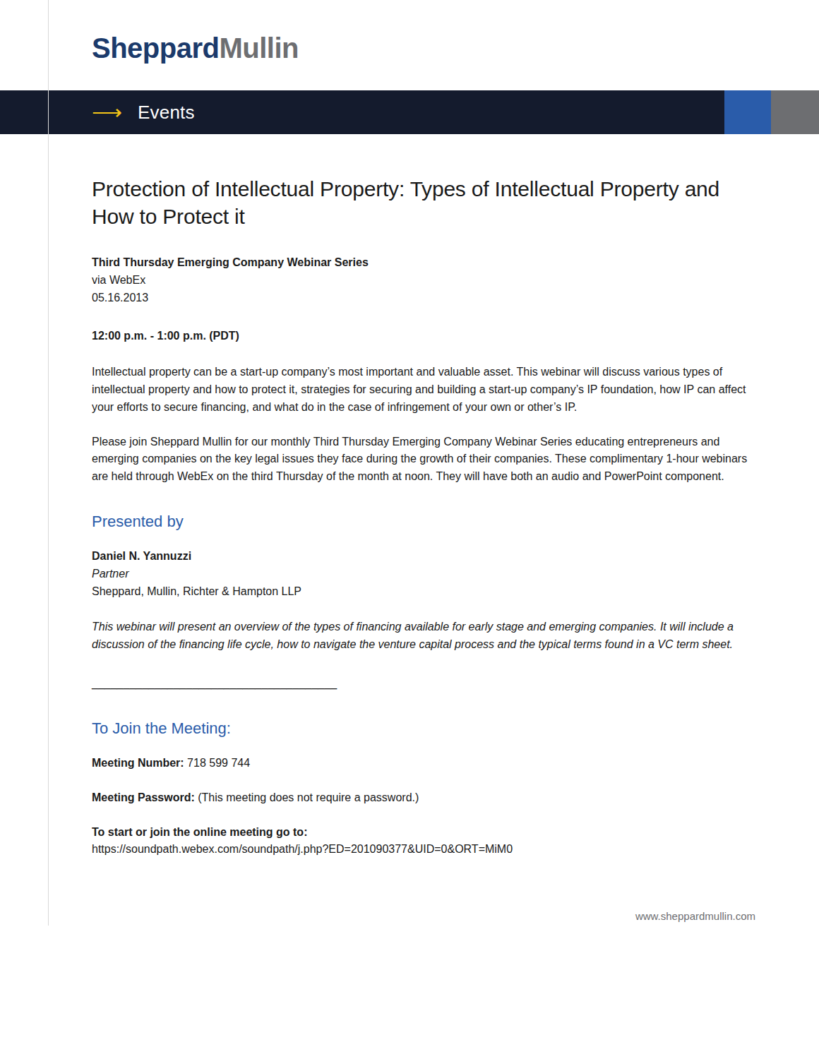Sheppard Mullin
⟶ Events
Protection of Intellectual Property: Types of Intellectual Property and How to Protect it
Third Thursday Emerging Company Webinar Series
via WebEx
05.16.2013
12:00 p.m. - 1:00 p.m. (PDT)
Intellectual property can be a start-up company’s most important and valuable asset. This webinar will discuss various types of intellectual property and how to protect it, strategies for securing and building a start-up company’s IP foundation, how IP can affect your efforts to secure financing, and what do in the case of infringement of your own or other’s IP.
Please join Sheppard Mullin for our monthly Third Thursday Emerging Company Webinar Series educating entrepreneurs and emerging companies on the key legal issues they face during the growth of their companies. These complimentary 1-hour webinars are held through WebEx on the third Thursday of the month at noon. They will have both an audio and PowerPoint component.
Presented by
Daniel N. Yannuzzi
Partner
Sheppard, Mullin, Richter & Hampton LLP
This webinar will present an overview of the types of financing available for early stage and emerging companies. It will include a discussion of the financing life cycle, how to navigate the venture capital process and the typical terms found in a VC term sheet.
_______________________________________
To Join the Meeting:
Meeting Number: 718 599 744
Meeting Password: (This meeting does not require a password.)
To start or join the online meeting go to:
https://soundpath.webex.com/soundpath/j.php?ED=201090377&UID=0&ORT=MiM0
www.sheppardmullin.com